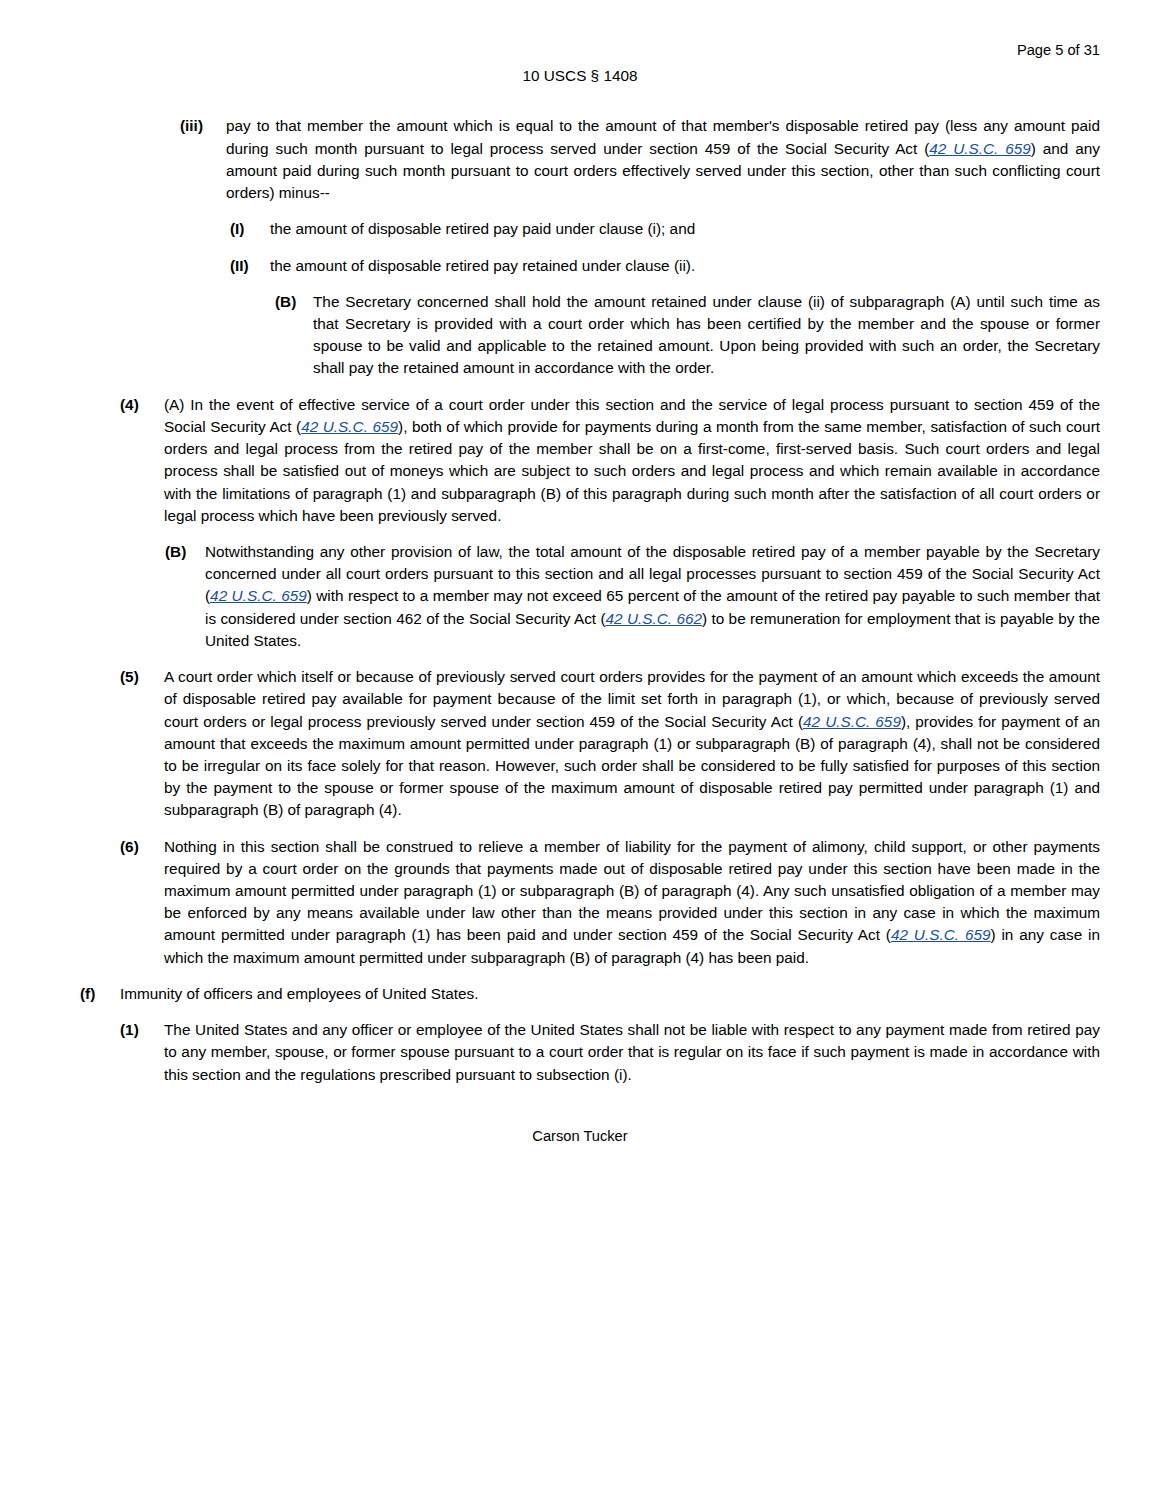Page 5 of 31
10 USCS § 1408
(iii)
pay to that member the amount which is equal to the amount of that member's disposable retired pay (less any amount paid during such month pursuant to legal process served under section 459 of the Social Security Act (42 U.S.C. 659) and any amount paid during such month pursuant to court orders effectively served under this section, other than such conflicting court orders) minus--
(I)
the amount of disposable retired pay paid under clause (i); and
(II)
the amount of disposable retired pay retained under clause (ii).
(B)
The Secretary concerned shall hold the amount retained under clause (ii) of subparagraph (A) until such time as that Secretary is provided with a court order which has been certified by the member and the spouse or former spouse to be valid and applicable to the retained amount. Upon being provided with such an order, the Secretary shall pay the retained amount in accordance with the order.
(4)
(A) In the event of effective service of a court order under this section and the service of legal process pursuant to section 459 of the Social Security Act (42 U.S.C. 659), both of which provide for payments during a month from the same member, satisfaction of such court orders and legal process from the retired pay of the member shall be on a first-come, first-served basis. Such court orders and legal process shall be satisfied out of moneys which are subject to such orders and legal process and which remain available in accordance with the limitations of paragraph (1) and subparagraph (B) of this paragraph during such month after the satisfaction of all court orders or legal process which have been previously served.
(B)
Notwithstanding any other provision of law, the total amount of the disposable retired pay of a member payable by the Secretary concerned under all court orders pursuant to this section and all legal processes pursuant to section 459 of the Social Security Act (42 U.S.C. 659) with respect to a member may not exceed 65 percent of the amount of the retired pay payable to such member that is considered under section 462 of the Social Security Act (42 U.S.C. 662) to be remuneration for employment that is payable by the United States.
(5)
A court order which itself or because of previously served court orders provides for the payment of an amount which exceeds the amount of disposable retired pay available for payment because of the limit set forth in paragraph (1), or which, because of previously served court orders or legal process previously served under section 459 of the Social Security Act (42 U.S.C. 659), provides for payment of an amount that exceeds the maximum amount permitted under paragraph (1) or subparagraph (B) of paragraph (4), shall not be considered to be irregular on its face solely for that reason. However, such order shall be considered to be fully satisfied for purposes of this section by the payment to the spouse or former spouse of the maximum amount of disposable retired pay permitted under paragraph (1) and subparagraph (B) of paragraph (4).
(6)
Nothing in this section shall be construed to relieve a member of liability for the payment of alimony, child support, or other payments required by a court order on the grounds that payments made out of disposable retired pay under this section have been made in the maximum amount permitted under paragraph (1) or subparagraph (B) of paragraph (4). Any such unsatisfied obligation of a member may be enforced by any means available under law other than the means provided under this section in any case in which the maximum amount permitted under paragraph (1) has been paid and under section 459 of the Social Security Act (42 U.S.C. 659) in any case in which the maximum amount permitted under subparagraph (B) of paragraph (4) has been paid.
(f)
Immunity of officers and employees of United States.
(1)
The United States and any officer or employee of the United States shall not be liable with respect to any payment made from retired pay to any member, spouse, or former spouse pursuant to a court order that is regular on its face if such payment is made in accordance with this section and the regulations prescribed pursuant to subsection (i).
Carson Tucker